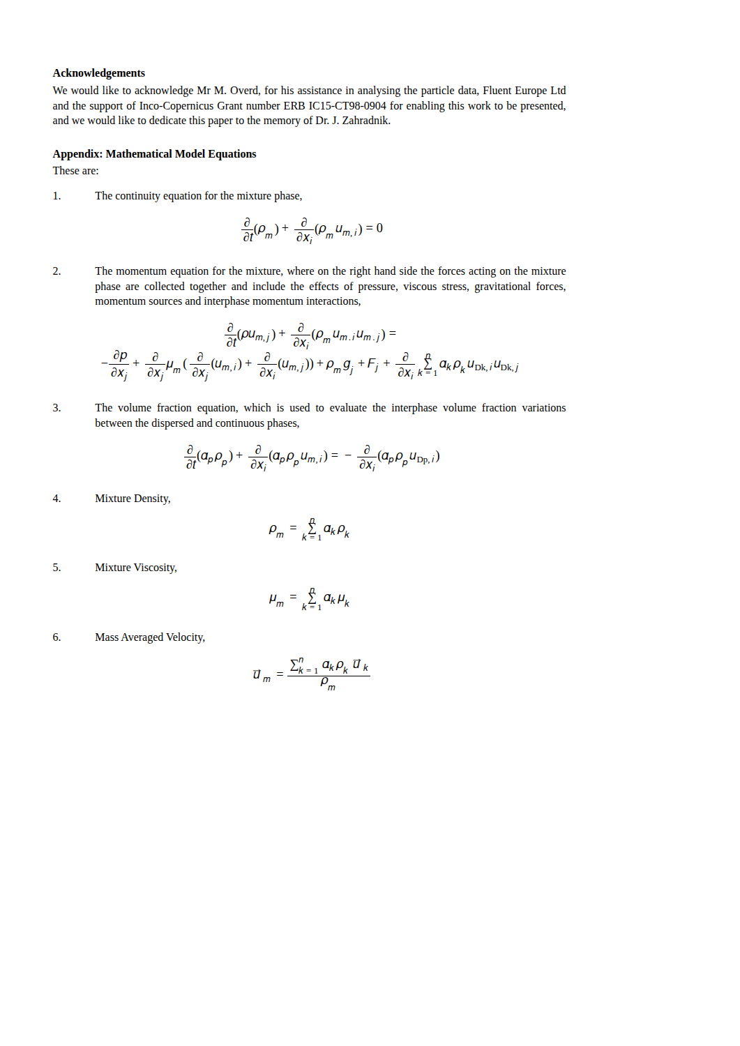Acknowledgements
We would like to acknowledge Mr M. Overd, for his assistance in analysing the particle data, Fluent Europe Ltd and the support of Inco-Copernicus Grant number ERB IC15-CT98-0904 for enabling this work to be presented, and we would like to dedicate this paper to the memory of Dr. J. Zahradnik.
Appendix: Mathematical Model Equations
These are:
1. The continuity equation for the mixture phase,
∂∂t (ρm) + ∂∂xi (ρmum,i) = 0
2. The momentum equation for the mixture, where on the right hand side the forces acting on the mixture phase are collected together and include the effects of pressure, viscous stress, gravitational forces, momentum sources and interphase momentum interactions,
∂∂t (ρum,j) + ∂∂xi (ρmum.ium.j) = − ∂p∂xj + ∂∂xj μm ( ∂∂xj (um,i) + ∂∂xi (um,j) ) + ρmgj + Fj + ∂∂xi ∑ k=1 n αkρkuDk,iuDk,j
3. The volume fraction equation, which is used to evaluate the interphase volume fraction variations between the dispersed and continuous phases,
∂∂t (αpρp) + ∂∂xi (αpρpum,i) = − ∂∂xi (αpρpuDp,i)
4. Mixture Density,
ρm = ∑ k=1 n αkρk
5. Mixture Viscosity,
μm = ∑ k=1 n αkμk
6. Mass Averaged Velocity,
u→m = ∑ k=1 n αkρku→k ρm